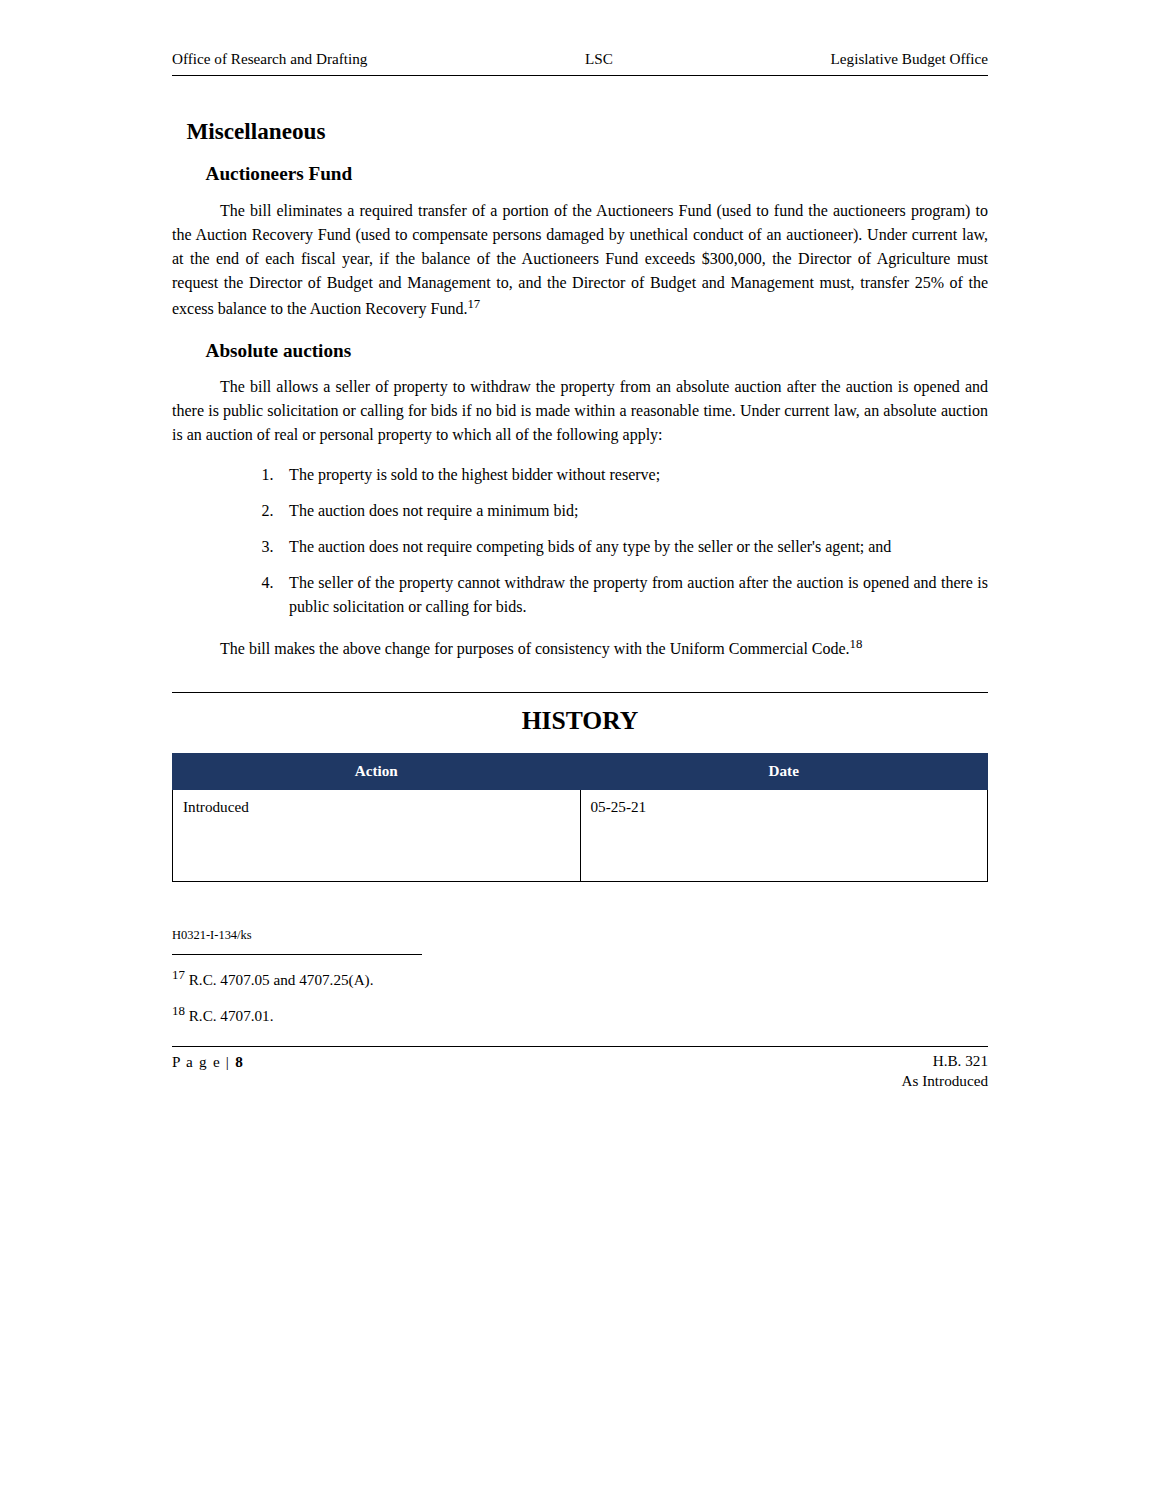Office of Research and Drafting LSC Legislative Budget Office
Miscellaneous
Auctioneers Fund
The bill eliminates a required transfer of a portion of the Auctioneers Fund (used to fund the auctioneers program) to the Auction Recovery Fund (used to compensate persons damaged by unethical conduct of an auctioneer). Under current law, at the end of each fiscal year, if the balance of the Auctioneers Fund exceeds $300,000, the Director of Agriculture must request the Director of Budget and Management to, and the Director of Budget and Management must, transfer 25% of the excess balance to the Auction Recovery Fund.17
Absolute auctions
The bill allows a seller of property to withdraw the property from an absolute auction after the auction is opened and there is public solicitation or calling for bids if no bid is made within a reasonable time. Under current law, an absolute auction is an auction of real or personal property to which all of the following apply:
The property is sold to the highest bidder without reserve;
The auction does not require a minimum bid;
The auction does not require competing bids of any type by the seller or the seller's agent; and
The seller of the property cannot withdraw the property from auction after the auction is opened and there is public solicitation or calling for bids.
The bill makes the above change for purposes of consistency with the Uniform Commercial Code.18
HISTORY
| Action | Date |
| --- | --- |
| Introduced | 05-25-21 |
H0321-I-134/ks
17 R.C. 4707.05 and 4707.25(A).
18 R.C. 4707.01.
P a g e | 8 H.B. 321
As Introduced